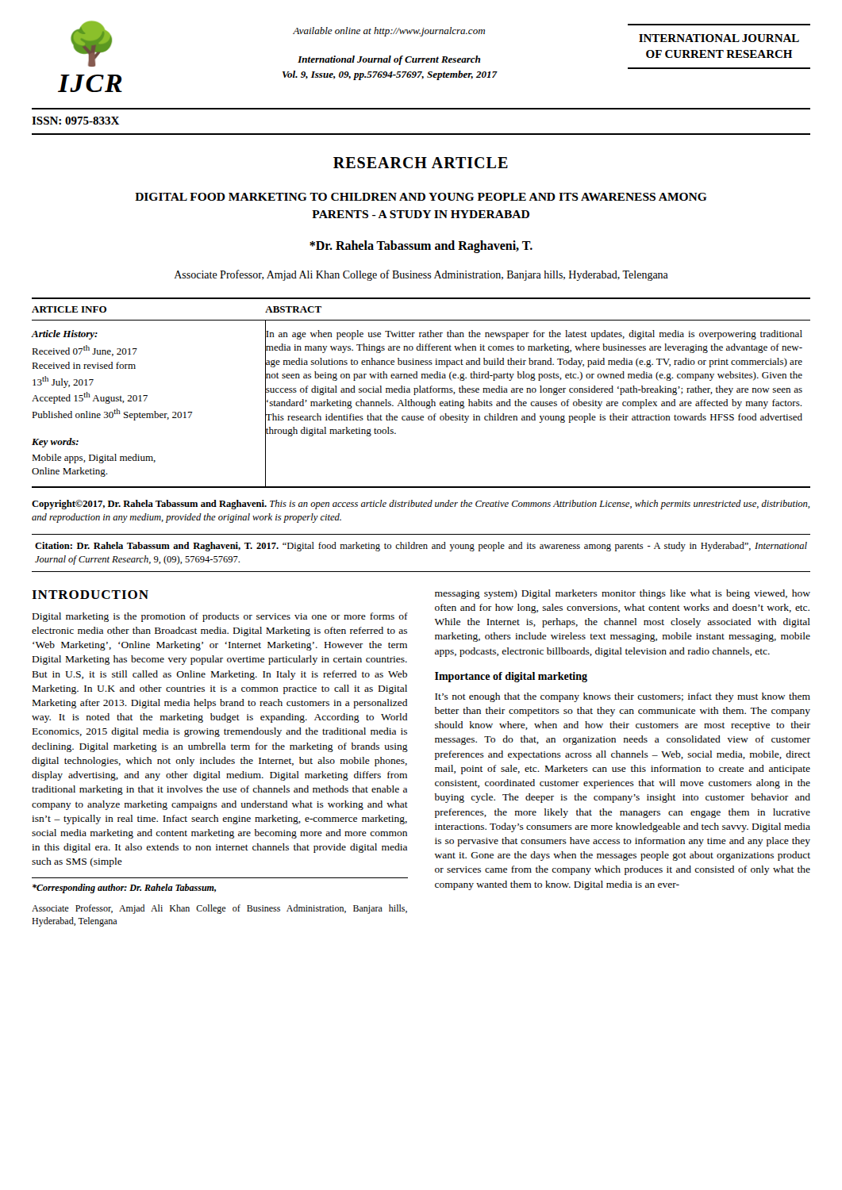🌳
IJCR
Available online at http://www.journalcra.com
International Journal of Current Research
Vol. 9, Issue, 09, pp.57694-57697, September, 2017
INTERNATIONAL JOURNAL
OF CURRENT RESEARCH
ISSN: 0975-833X
RESEARCH ARTICLE
DIGITAL FOOD MARKETING TO CHILDREN AND YOUNG PEOPLE AND ITS AWARENESS AMONG
PARENTS - A STUDY IN HYDERABAD
*Dr. Rahela Tabassum and Raghaveni, T.
Associate Professor, Amjad Ali Khan College of Business Administration, Banjara hills, Hyderabad, Telengana
| ARTICLE INFO | ABSTRACT |
| --- | --- |
| Article History: Received 07 th June, 2017 Received in revised form 13 th July, 2017 Accepted 15 th August, 2017 Published online 30 th September, 2017 Key words: Mobile apps, Digital medium, Online Marketing. | In an age when people use Twitter rather than the newspaper for the latest updates, digital media is overpowering traditional media in many ways. Things are no different when it comes to marketing, where businesses are leveraging the advantage of new-age media solutions to enhance business impact and build their brand. Today, paid media (e.g. TV, radio or print commercials) are not seen as being on par with earned media (e.g. third-party blog posts, etc.) or owned media (e.g. company websites). Given the success of digital and social media platforms, these media are no longer considered ‘path-breaking’; rather, they are now seen as ‘standard’ marketing channels. Although eating habits and the causes of obesity are complex and are affected by many factors. This research identifies that the cause of obesity in children and young people is their attraction towards HFSS food advertised through digital marketing tools. |
Copyright©2017, Dr. Rahela Tabassum and Raghaveni. This is an open access article distributed under the Creative Commons Attribution License, which permits unrestricted use, distribution, and reproduction in any medium, provided the original work is properly cited.
Citation: Dr. Rahela Tabassum and Raghaveni, T. 2017. “Digital food marketing to children and young people and its awareness among parents - A study in Hyderabad”, International Journal of Current Research, 9, (09), 57694-57697.
INTRODUCTION
Digital marketing is the promotion of products or services via one or more forms of electronic media other than Broadcast media. Digital Marketing is often referred to as ‘Web Marketing’, ‘Online Marketing’ or ‘Internet Marketing’. However the term Digital Marketing has become very popular overtime particularly in certain countries. But in U.S, it is still called as Online Marketing. In Italy it is referred to as Web Marketing. In U.K and other countries it is a common practice to call it as Digital Marketing after 2013. Digital media helps brand to reach customers in a personalized way. It is noted that the marketing budget is expanding. According to World Economics, 2015 digital media is growing tremendously and the traditional media is declining. Digital marketing is an umbrella term for the marketing of brands using digital technologies, which not only includes the Internet, but also mobile phones, display advertising, and any other digital medium. Digital marketing differs from traditional marketing in that it involves the use of channels and methods that enable a company to analyze marketing campaigns and understand what is working and what isn’t – typically in real time. Infact search engine marketing, e-commerce marketing, social media marketing and content marketing are becoming more and more common in this digital era. It also extends to non internet channels that provide digital media such as SMS (simple
*Corresponding author: Dr. Rahela Tabassum,
Associate Professor, Amjad Ali Khan College of Business Administration, Banjara hills, Hyderabad, Telengana
messaging system) Digital marketers monitor things like what is being viewed, how often and for how long, sales conversions, what content works and doesn’t work, etc. While the Internet is, perhaps, the channel most closely associated with digital marketing, others include wireless text messaging, mobile instant messaging, mobile apps, podcasts, electronic billboards, digital television and radio channels, etc.
Importance of digital marketing
It’s not enough that the company knows their customers; infact they must know them better than their competitors so that they can communicate with them. The company should know where, when and how their customers are most receptive to their messages. To do that, an organization needs a consolidated view of customer preferences and expectations across all channels – Web, social media, mobile, direct mail, point of sale, etc. Marketers can use this information to create and anticipate consistent, coordinated customer experiences that will move customers along in the buying cycle. The deeper is the company’s insight into customer behavior and preferences, the more likely that the managers can engage them in lucrative interactions. Today’s consumers are more knowledgeable and tech savvy. Digital media is so pervasive that consumers have access to information any time and any place they want it. Gone are the days when the messages people got about organizations product or services came from the company which produces it and consisted of only what the company wanted them to know. Digital media is an ever-